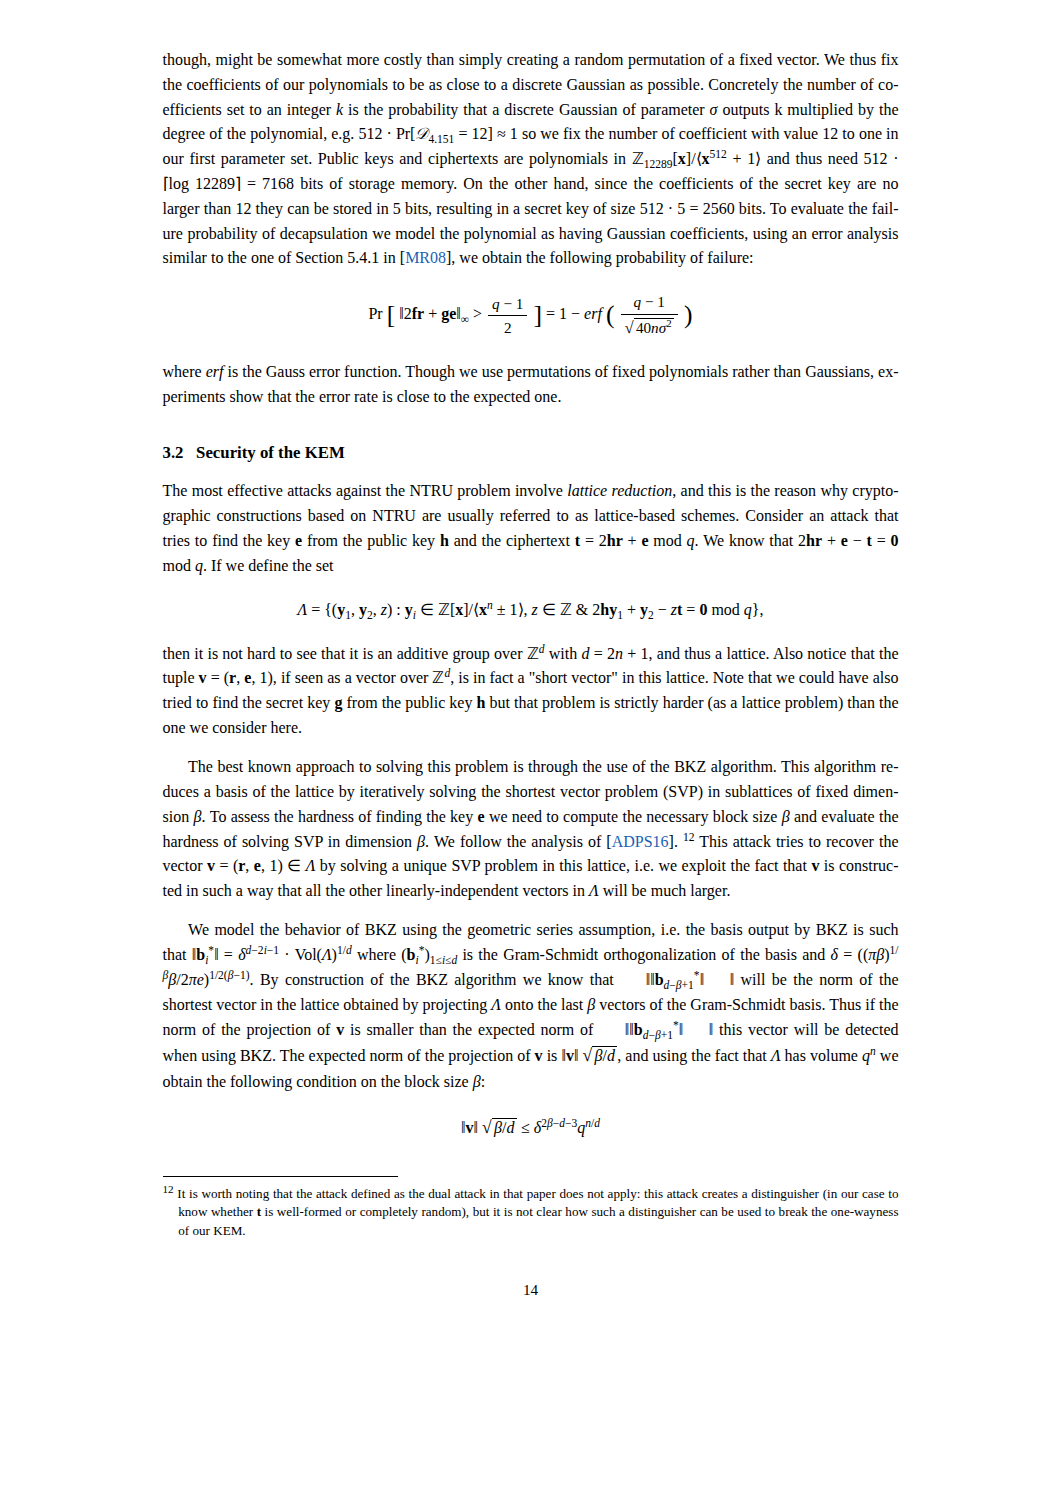though, might be somewhat more costly than simply creating a random permutation of a fixed vector. We thus fix the coefficients of our polynomials to be as close to a discrete Gaussian as possible. Concretely the number of coefficients set to an integer k is the probability that a discrete Gaussian of parameter σ outputs k multiplied by the degree of the polynomial, e.g. 512 · Pr[𝒟4.151 = 12] ≈ 1 so we fix the number of coefficient with value 12 to one in our first parameter set. Public keys and ciphertexts are polynomials in ℤ12289[x]/⟨x512 + 1⟩ and thus need 512 · ⌈log 12289⌉ = 7168 bits of storage memory. On the other hand, since the coefficients of the secret key are no larger than 12 they can be stored in 5 bits, resulting in a secret key of size 512 · 5 = 2560 bits. To evaluate the failure probability of decapsulation we model the polynomial as having Gaussian coefficients, using an error analysis similar to the one of Section 5.4.1 in [MR08], we obtain the following probability of failure:
Pr [ ‖2fr + ge‖∞ > q − 12 ] = 1 − erf ( q − 1√40nσ2 )
where erf is the Gauss error function. Though we use permutations of fixed polynomials rather than Gaussians, experiments show that the error rate is close to the expected one.
3.2 Security of the KEM
The most effective attacks against the NTRU problem involve lattice reduction, and this is the reason why cryptographic constructions based on NTRU are usually referred to as lattice-based schemes. Consider an attack that tries to find the key e from the public key h and the ciphertext t = 2hr + e mod q. We know that 2hr + e − t = 0 mod q. If we define the set
Λ = {(y1, y2, z) : yi ∈ ℤ[x]/⟨xn ± 1⟩, z ∈ ℤ & 2hy1 + y2 − zt = 0 mod q},
then it is not hard to see that it is an additive group over ℤd with d = 2n + 1, and thus a lattice. Also notice that the tuple v = (r, e, 1), if seen as a vector over ℤd, is in fact a "short vector" in this lattice. Note that we could have also tried to find the secret key g from the public key h but that problem is strictly harder (as a lattice problem) than the one we consider here.
The best known approach to solving this problem is through the use of the BKZ algorithm. This algorithm reduces a basis of the lattice by iteratively solving the shortest vector problem (SVP) in sublattices of fixed dimension β. To assess the hardness of finding the key e we need to compute the necessary block size β and evaluate the hardness of solving SVP in dimension β. We follow the analysis of [ADPS16]. 12 This attack tries to recover the vector v = (r, e, 1) ∈ Λ by solving a unique SVP problem in this lattice, i.e. we exploit the fact that v is constructed in such a way that all the other linearly-independent vectors in Λ will be much larger.
We model the behavior of BKZ using the geometric series assumption, i.e. the basis output by BKZ is such that ‖bi*‖ = δd−2i−1 · Vol(Λ)1/d where (bi*)1≤i≤d is the Gram-Schmidt orthogonalization of the basis and δ = ((πβ)1/ββ/2πe)1/2(β−1). By construction of the BKZ algorithm we know that ‖‖bd−β+1*‖‖ will be the norm of the shortest vector in the lattice obtained by projecting Λ onto the last β vectors of the Gram-Schmidt basis. Thus if the norm of the projection of v is smaller than the expected norm of ‖‖bd−β+1*‖‖ this vector will be detected when using BKZ. The expected norm of the projection of v is ‖v‖ √β/d, and using the fact that Λ has volume qn we obtain the following condition on the block size β:
‖v‖ √β/d ≤ δ2β−d−3qn/d
12 It is worth noting that the attack defined as the dual attack in that paper does not apply: this attack creates a distinguisher (in our case to know whether t is well-formed or completely random), but it is not clear how such a distinguisher can be used to break the one-wayness of our KEM.
14